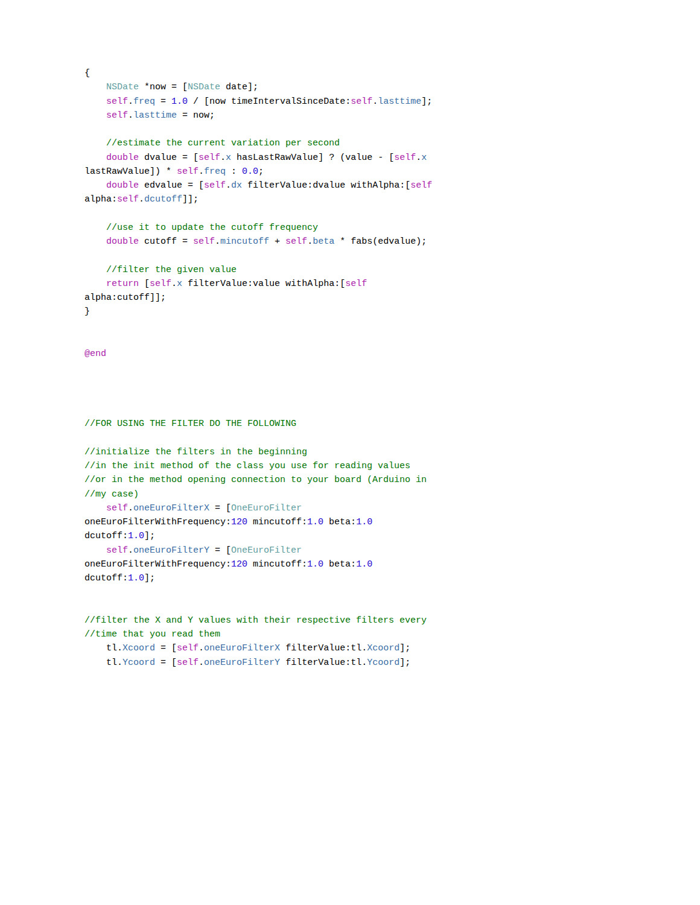{
    NSDate *now = [NSDate date];
    self.freq = 1.0 / [now timeIntervalSinceDate:self.lasttime];
    self.lasttime = now;

    //estimate the current variation per second
    double dvalue = [self.x hasLastRawValue] ? (value - [self.x
lastRawValue]) * self.freq : 0.0;
    double edvalue = [self.dx filterValue:dvalue withAlpha:[self
alpha:self.dcutoff]];

    //use it to update the cutoff frequency
    double cutoff = self.mincutoff + self.beta * fabs(edvalue);

    //filter the given value
    return [self.x filterValue:value withAlpha:[self
alpha:cutoff]];
}


@end




//FOR USING THE FILTER DO THE FOLLOWING

//initialize the filters in the beginning
//in the init method of the class you use for reading values
//or in the method opening connection to your board (Arduino in
//my case)
    self.oneEuroFilterX = [OneEuroFilter
oneEuroFilterWithFrequency:120 mincutoff:1.0 beta:1.0
dcutoff:1.0];
    self.oneEuroFilterY = [OneEuroFilter
oneEuroFilterWithFrequency:120 mincutoff:1.0 beta:1.0
dcutoff:1.0];


//filter the X and Y values with their respective filters every
//time that you read them
    tl.Xcoord = [self.oneEuroFilterX filterValue:tl.Xcoord];
    tl.Ycoord = [self.oneEuroFilterY filterValue:tl.Ycoord];